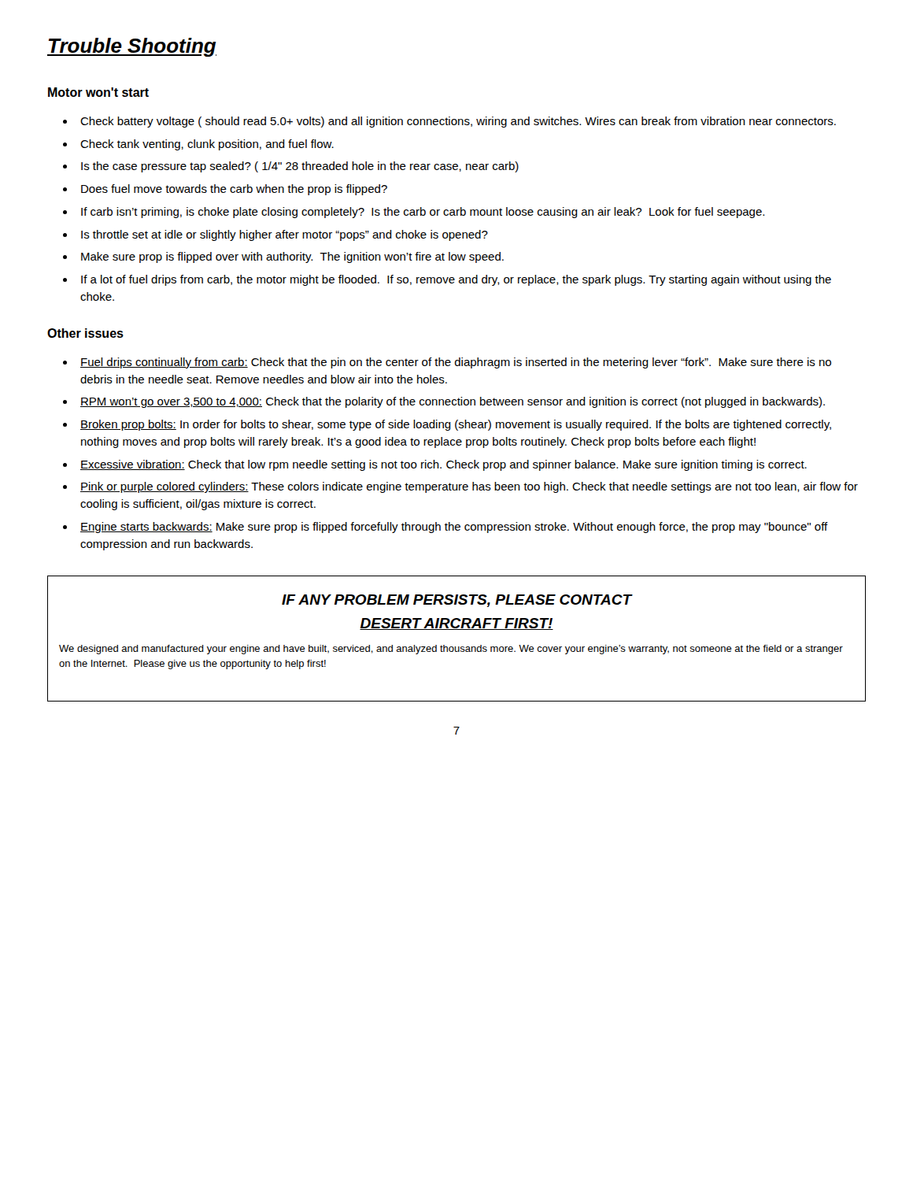Trouble Shooting
Motor won't start
Check battery voltage ( should read 5.0+ volts) and all ignition connections, wiring and switches. Wires can break from vibration near connectors.
Check tank venting, clunk position, and fuel flow.
Is the case pressure tap sealed? ( 1/4" 28 threaded hole in the rear case, near carb)
Does fuel move towards the carb when the prop is flipped?
If carb isn’t priming, is choke plate closing completely? Is the carb or carb mount loose causing an air leak? Look for fuel seepage.
Is throttle set at idle or slightly higher after motor “pops” and choke is opened?
Make sure prop is flipped over with authority. The ignition won’t fire at low speed.
If a lot of fuel drips from carb, the motor might be flooded. If so, remove and dry, or replace, the spark plugs. Try starting again without using the choke.
Other issues
Fuel drips continually from carb: Check that the pin on the center of the diaphragm is inserted in the metering lever “fork”. Make sure there is no debris in the needle seat. Remove needles and blow air into the holes.
RPM won’t go over 3,500 to 4,000: Check that the polarity of the connection between sensor and ignition is correct (not plugged in backwards).
Broken prop bolts: In order for bolts to shear, some type of side loading (shear) movement is usually required. If the bolts are tightened correctly, nothing moves and prop bolts will rarely break. It’s a good idea to replace prop bolts routinely. Check prop bolts before each flight!
Excessive vibration: Check that low rpm needle setting is not too rich. Check prop and spinner balance. Make sure ignition timing is correct.
Pink or purple colored cylinders: These colors indicate engine temperature has been too high. Check that needle settings are not too lean, air flow for cooling is sufficient, oil/gas mixture is correct.
Engine starts backwards: Make sure prop is flipped forcefully through the compression stroke. Without enough force, the prop may "bounce" off compression and run backwards.
IF ANY PROBLEM PERSISTS, PLEASE CONTACT
DESERT AIRCRAFT FIRST!
We designed and manufactured your engine and have built, serviced, and analyzed thousands more. We cover your engine’s warranty, not someone at the field or a stranger on the Internet. Please give us the opportunity to help first!
7